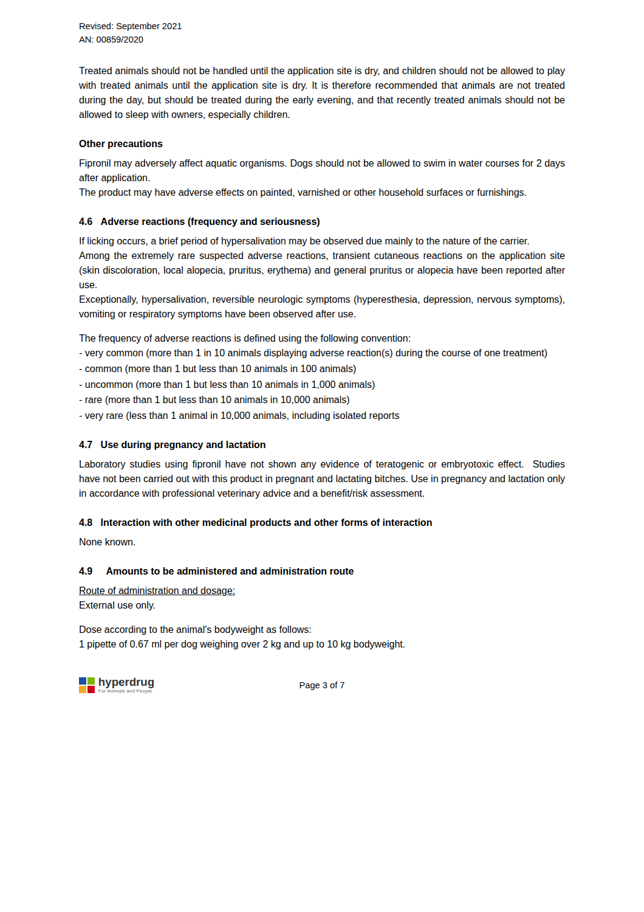Revised: September 2021
AN: 00859/2020
Treated animals should not be handled until the application site is dry, and children should not be allowed to play with treated animals until the application site is dry. It is therefore recommended that animals are not treated during the day, but should be treated during the early evening, and that recently treated animals should not be allowed to sleep with owners, especially children.
Other precautions
Fipronil may adversely affect aquatic organisms. Dogs should not be allowed to swim in water courses for 2 days after application.
The product may have adverse effects on painted, varnished or other household surfaces or furnishings.
4.6 Adverse reactions (frequency and seriousness)
If licking occurs, a brief period of hypersalivation may be observed due mainly to the nature of the carrier.
Among the extremely rare suspected adverse reactions, transient cutaneous reactions on the application site (skin discoloration, local alopecia, pruritus, erythema) and general pruritus or alopecia have been reported after use.
Exceptionally, hypersalivation, reversible neurologic symptoms (hyperesthesia, depression, nervous symptoms), vomiting or respiratory symptoms have been observed after use.
The frequency of adverse reactions is defined using the following convention:
- very common (more than 1 in 10 animals displaying adverse reaction(s) during the course of one treatment)
- common (more than 1 but less than 10 animals in 100 animals)
- uncommon (more than 1 but less than 10 animals in 1,000 animals)
- rare (more than 1 but less than 10 animals in 10,000 animals)
- very rare (less than 1 animal in 10,000 animals, including isolated reports
4.7 Use during pregnancy and lactation
Laboratory studies using fipronil have not shown any evidence of teratogenic or embryotoxic effect. Studies have not been carried out with this product in pregnant and lactating bitches. Use in pregnancy and lactation only in accordance with professional veterinary advice and a benefit/risk assessment.
4.8 Interaction with other medicinal products and other forms of interaction
None known.
4.9 Amounts to be administered and administration route
Route of administration and dosage:
External use only.
Dose according to the animal's bodyweight as follows:
1 pipette of 0.67 ml per dog weighing over 2 kg and up to 10 kg bodyweight.
hyperdrug
For Animals and People
Page 3 of 7